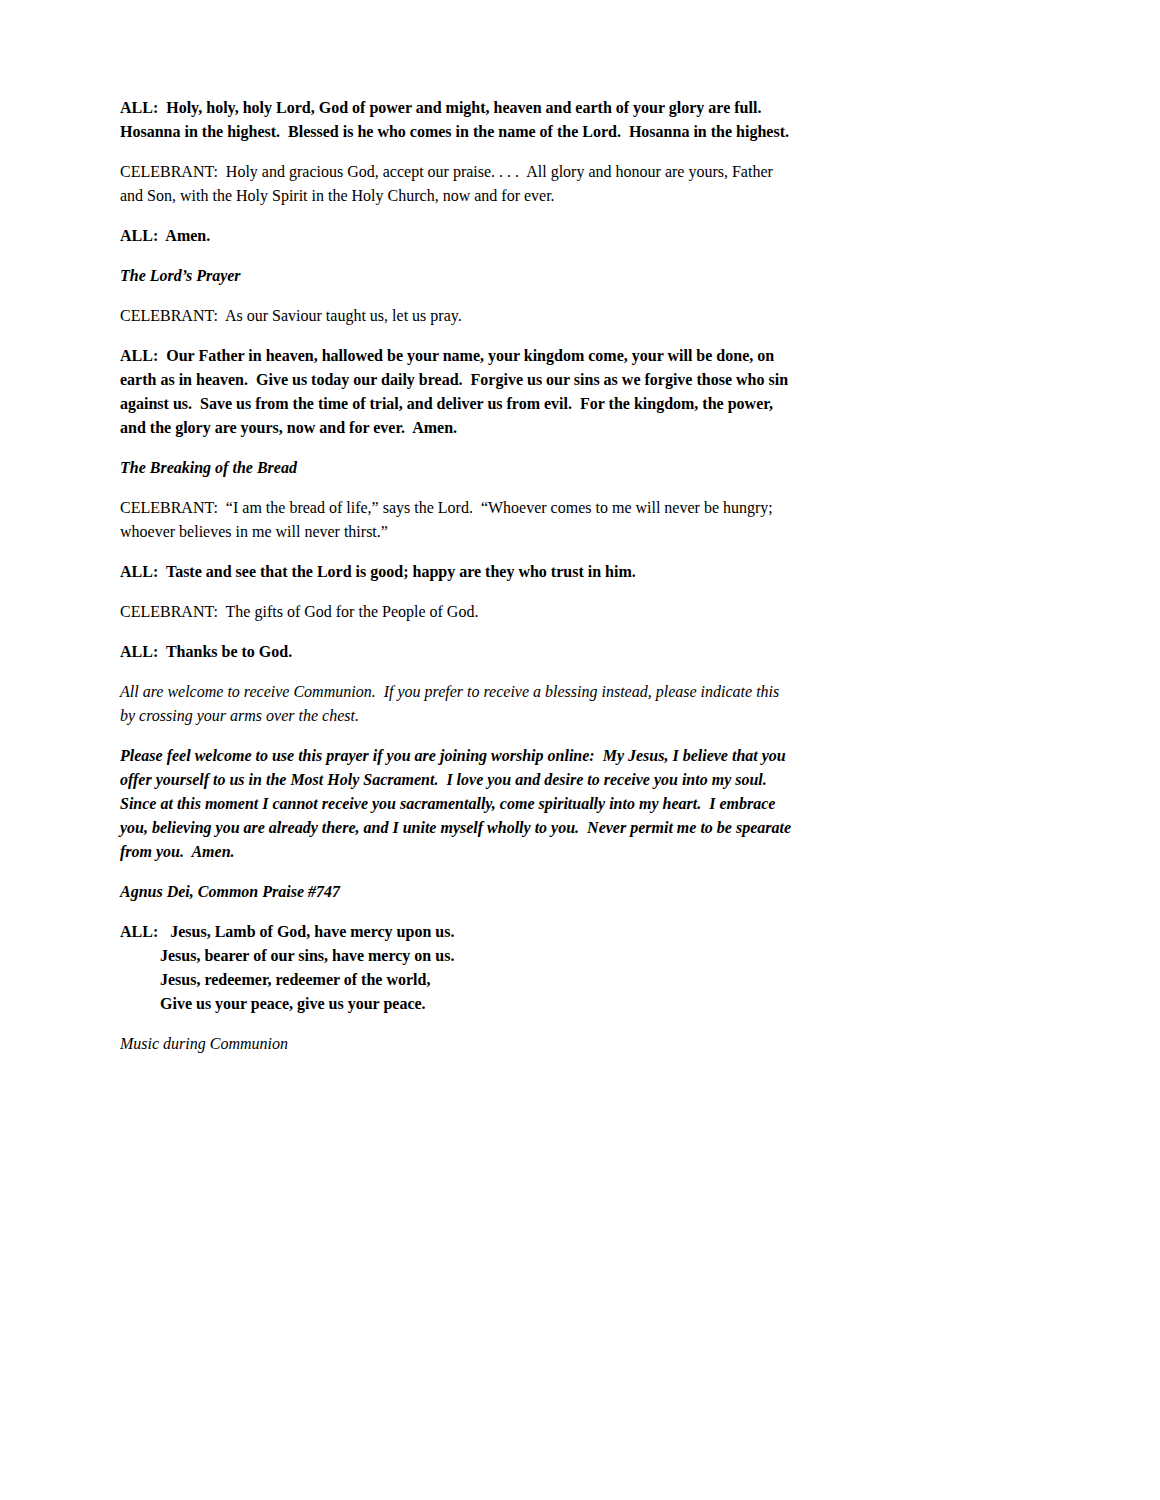ALL: Holy, holy, holy Lord, God of power and might, heaven and earth of your glory are full. Hosanna in the highest. Blessed is he who comes in the name of the Lord. Hosanna in the highest.
CELEBRANT: Holy and gracious God, accept our praise. . . . All glory and honour are yours, Father and Son, with the Holy Spirit in the Holy Church, now and for ever.
ALL: Amen.
The Lord’s Prayer
CELEBRANT: As our Saviour taught us, let us pray.
ALL: Our Father in heaven, hallowed be your name, your kingdom come, your will be done, on earth as in heaven. Give us today our daily bread. Forgive us our sins as we forgive those who sin against us. Save us from the time of trial, and deliver us from evil. For the kingdom, the power, and the glory are yours, now and for ever. Amen.
The Breaking of the Bread
CELEBRANT: “I am the bread of life,” says the Lord. “Whoever comes to me will never be hungry; whoever believes in me will never thirst.”
ALL: Taste and see that the Lord is good; happy are they who trust in him.
CELEBRANT: The gifts of God for the People of God.
ALL: Thanks be to God.
All are welcome to receive Communion. If you prefer to receive a blessing instead, please indicate this by crossing your arms over the chest.
Please feel welcome to use this prayer if you are joining worship online: My Jesus, I believe that you offer yourself to us in the Most Holy Sacrament. I love you and desire to receive you into my soul. Since at this moment I cannot receive you sacramentally, come spiritually into my heart. I embrace you, believing you are already there, and I unite myself wholly to you. Never permit me to be spearate from you. Amen.
Agnus Dei, Common Praise #747
ALL: Jesus, Lamb of God, have mercy upon us.
Jesus, bearer of our sins, have mercy on us.
Jesus, redeemer, redeemer of the world,
Give us your peace, give us your peace.
Music during Communion